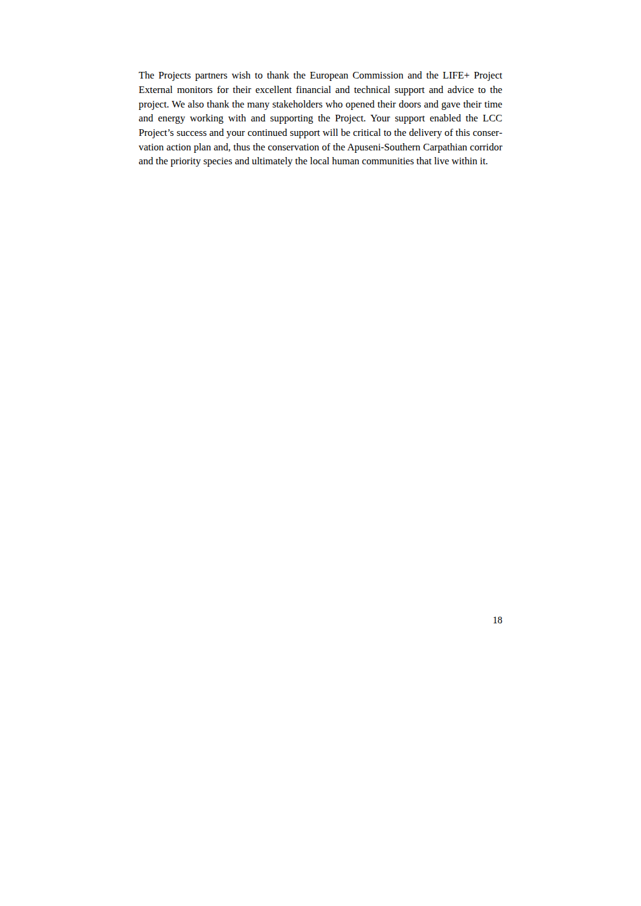The Projects partners wish to thank the European Commission and the LIFE+ Project External monitors for their excellent financial and technical support and advice to the project. We also thank the many stakeholders who opened their doors and gave their time and energy working with and supporting the Project. Your support enabled the LCC Project’s success and your continued support will be critical to the delivery of this conservation action plan and, thus the conservation of the Apuseni-Southern Carpathian corridor and the priority species and ultimately the local human communities that live within it.
18